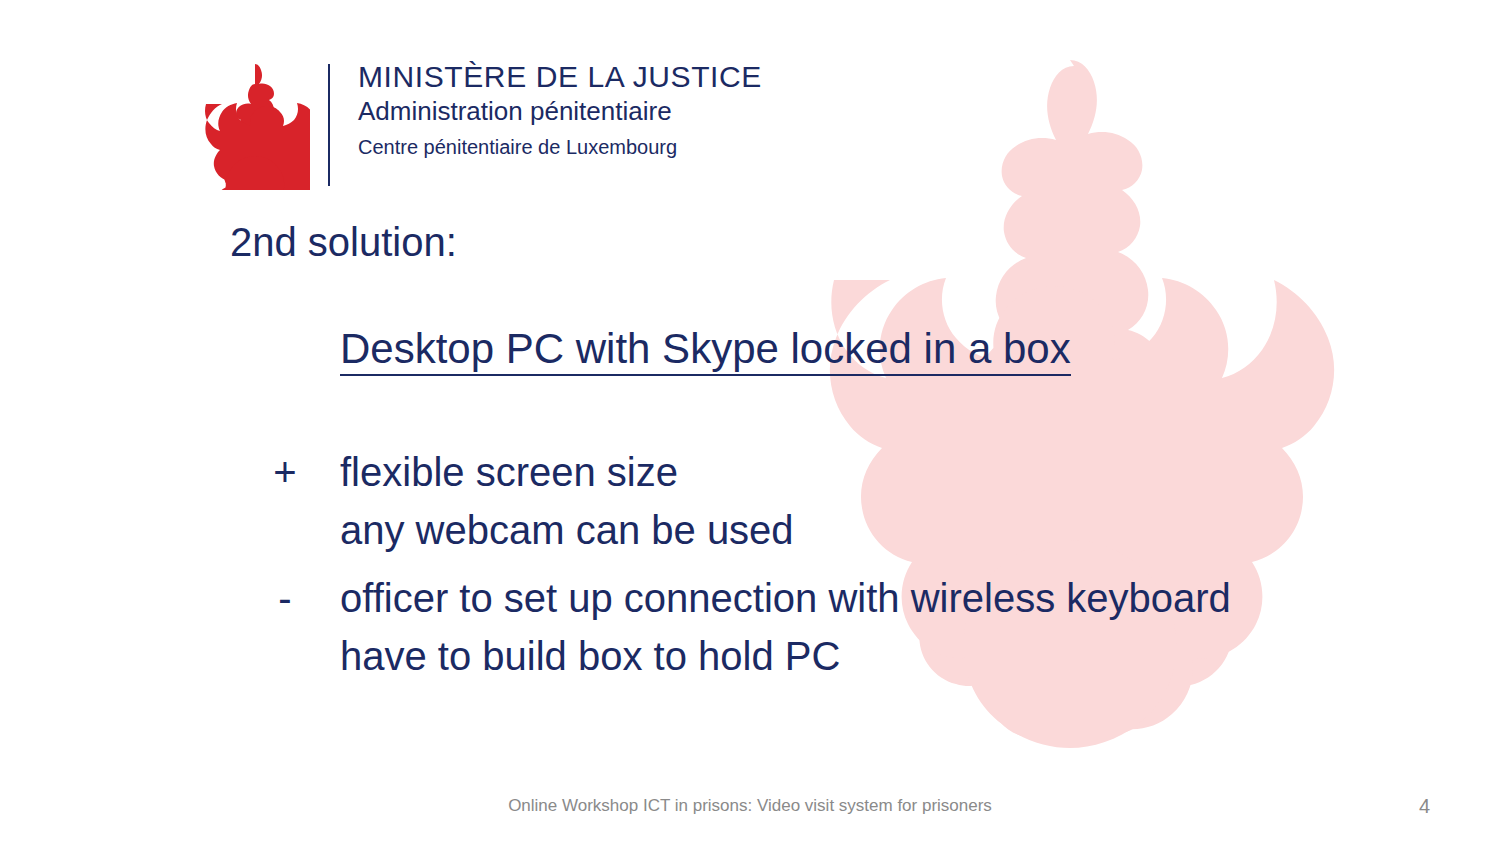Ministère de la Justice
Administration pénitentiaire
Centre pénitentiaire de Luxembourg
2nd solution:
Desktop PC with Skype locked in a box
+ flexible screen size any webcam can be used
- officer to set up connection with wireless keyboard have to build box to hold PC
Online Workshop ICT in prisons: Video visit system for prisoners
4